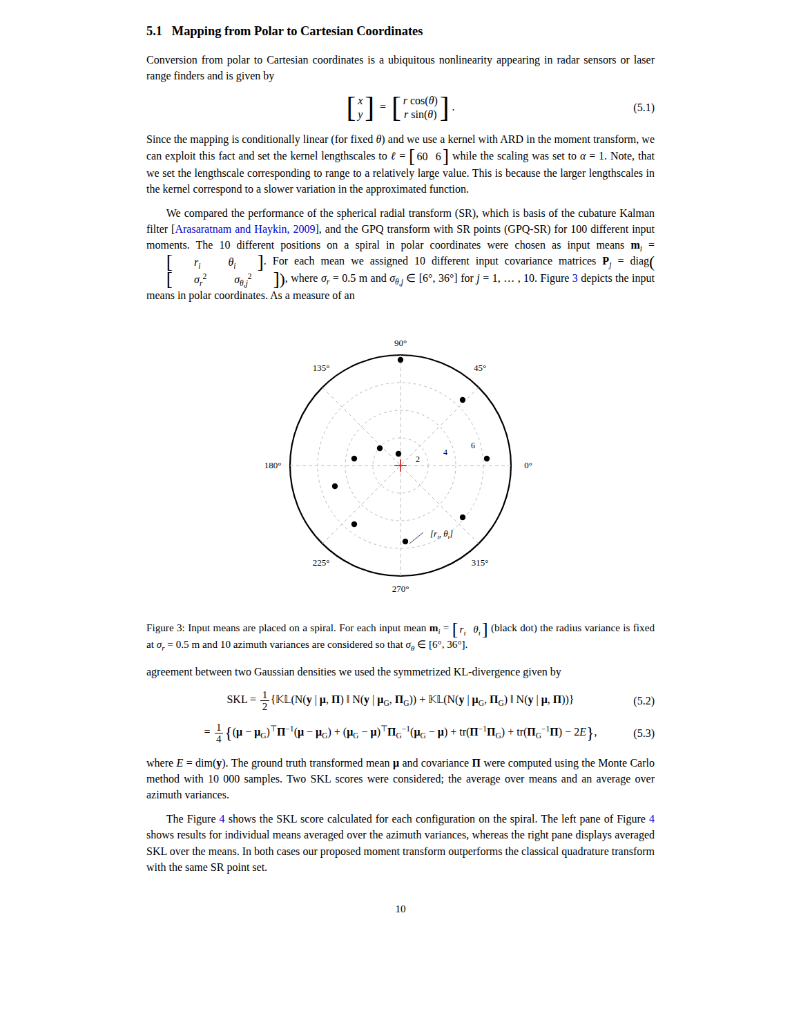5.1 Mapping from Polar to Cartesian Coordinates
Conversion from polar to Cartesian coordinates is a ubiquitous nonlinearity appearing in radar sensors or laser range finders and is given by
[ xy ] = [ r cos(θ) r sin(θ) ] .
(5.1)
Since the mapping is conditionally linear (for fixed θ) and we use a kernel with ARD in the moment transform, we can exploit this fact and set the kernel lengthscales to ℓ = [606] while the scaling was set to α = 1. Note, that we set the lengthscale corresponding to range to a relatively large value. This is because the larger lengthscales in the kernel correspond to a slower variation in the approximated function.
We compared the performance of the spherical radial transform (SR), which is basis of the cubature Kalman filter [Arasaratnam and Haykin, 2009], and the GPQ transform with SR points (GPQ-SR) for 100 different input moments. The 10 different positions on a spiral in polar coordinates were chosen as input means mi = [ri θi]. For each mean we assigned 10 different input covariance matrices Pj = diag( [σr2 σθ,j2]), where σr = 0.5 m and σθ,j ∈ [6°, 36°] for j = 1, … , 10. Figure 3 depicts the input means in polar coordinates. As a measure of an
90° 135° 45° 180° 0° 225° 315° 270° 2 4 6 [ri, θi]
Figure 3: Input means are placed on a spiral. For each input mean mi = [ri θi] (black dot) the radius variance is fixed at σr = 0.5 m and 10 azimuth variances are considered so that σθ ∈ [6°, 36°].
agreement between two Gaussian densities we used the symmetrized KL-divergence given by
SKL = 12{𝕂𝕃(N(y | μ, Π) ‖ N(y | μG, ΠG)) + 𝕂𝕃(N(y | μG, ΠG) ‖ N(y | μ, Π))}
(5.2)
= 14{(μ − μG)⊤Π−1(μ − μG) + (μG − μ)⊤ΠG−1(μG − μ) + tr(Π−1ΠG) + tr(ΠG−1Π) − 2E},
(5.3)
where E = dim(y). The ground truth transformed mean μ and covariance Π were computed using the Monte Carlo method with 10 000 samples. Two SKL scores were considered; the average over means and an average over azimuth variances.
The Figure 4 shows the SKL score calculated for each configuration on the spiral. The left pane of Figure 4 shows results for individual means averaged over the azimuth variances, whereas the right pane displays averaged SKL over the means. In both cases our proposed moment transform outperforms the classical quadrature transform with the same SR point set.
10